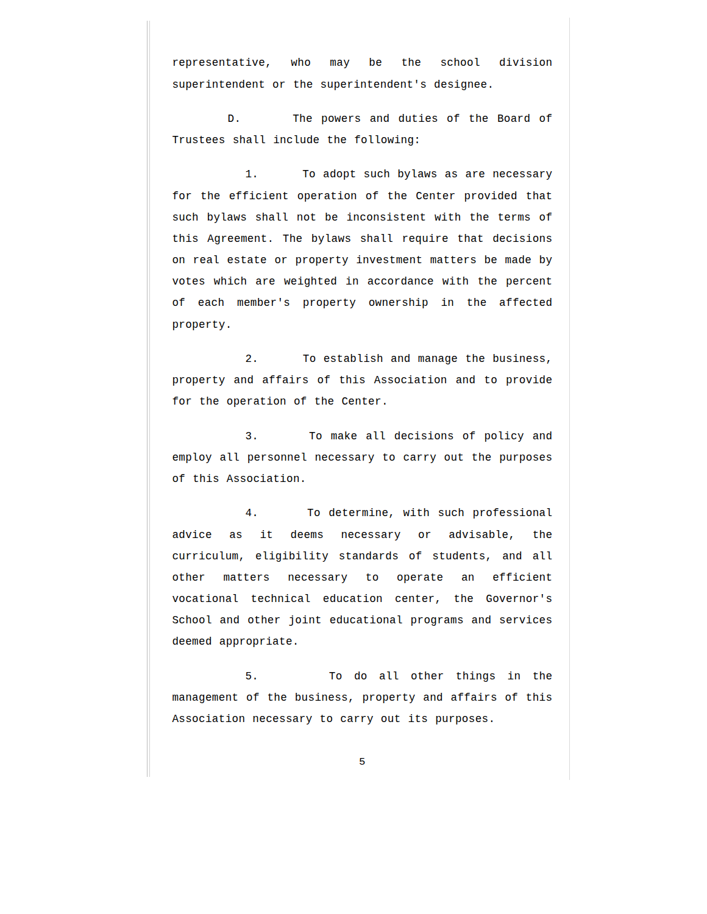representative, who may be the school division superintendent or the superintendent's designee.
D. The powers and duties of the Board of Trustees shall include the following:
1. To adopt such bylaws as are necessary for the efficient operation of the Center provided that such bylaws shall not be inconsistent with the terms of this Agreement. The bylaws shall require that decisions on real estate or property investment matters be made by votes which are weighted in accordance with the percent of each member's property ownership in the affected property.
2. To establish and manage the business, property and affairs of this Association and to provide for the operation of the Center.
3. To make all decisions of policy and employ all personnel necessary to carry out the purposes of this Association.
4. To determine, with such professional advice as it deems necessary or advisable, the curriculum, eligibility standards of students, and all other matters necessary to operate an efficient vocational technical education center, the Governor's School and other joint educational programs and services deemed appropriate.
5. To do all other things in the management of the business, property and affairs of this Association necessary to carry out its purposes.
5